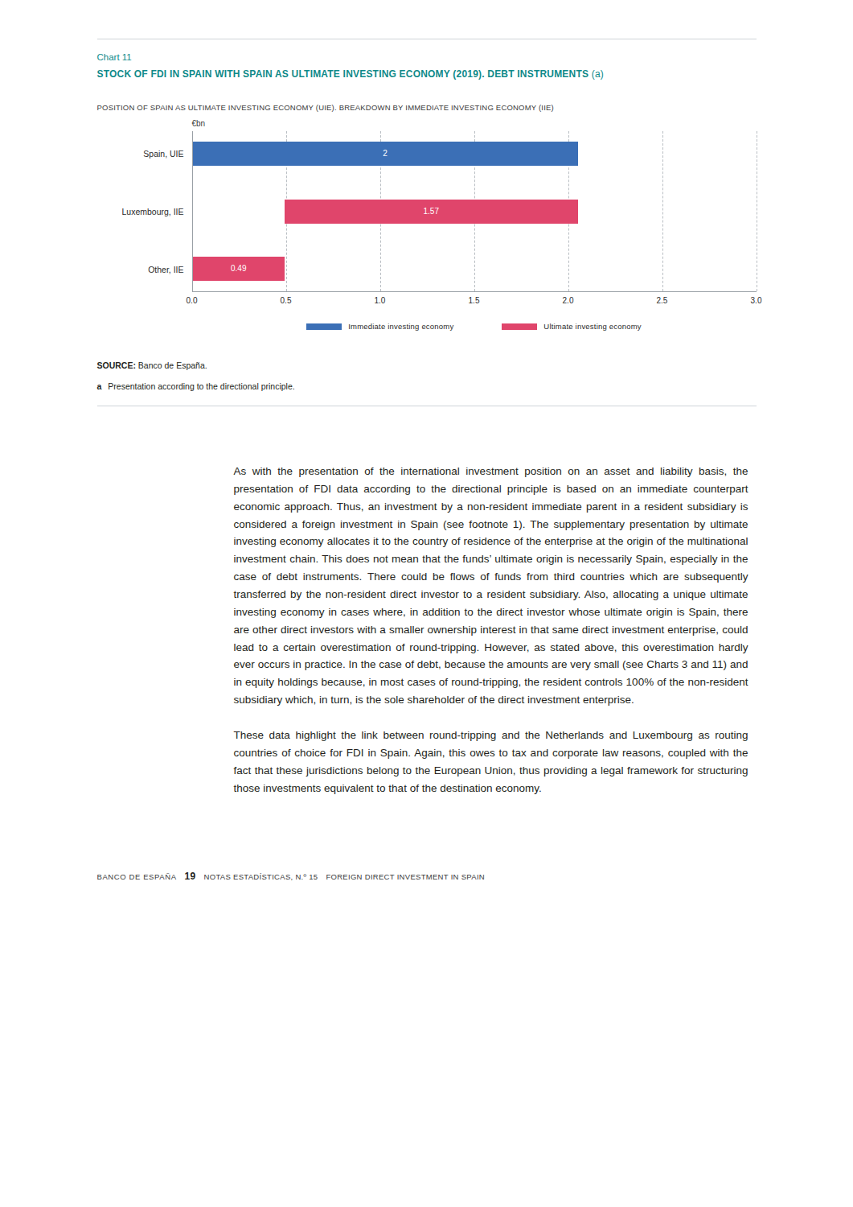Chart 11
Stock of FDI in Spain with Spain as Ultimate Investing Economy (2019). Debt Instruments (a)
Position of Spain as ultimate investing economy (UIE). Breakdown by immediate investing economy (IIE)
€bn
Spain, UIE
Luxembourg, IIE
Other, IIE
2
1.57
0.49
0.0 0.5 1.0 1.5 2.0 2.5 3.0
Immediate investing economy
Ultimate investing economy
SOURCE: Banco de España.
a Presentation according to the directional principle.
As with the presentation of the international investment position on an asset and liability basis, the presentation of FDI data according to the directional principle is based on an immediate counterpart economic approach. Thus, an investment by a non-resident immediate parent in a resident subsidiary is considered a foreign investment in Spain (see footnote 1). The supplementary presentation by ultimate investing economy allocates it to the country of residence of the enterprise at the origin of the multinational investment chain. This does not mean that the funds’ ultimate origin is necessarily Spain, especially in the case of debt instruments. There could be flows of funds from third countries which are subsequently transferred by the non-resident direct investor to a resident subsidiary. Also, allocating a unique ultimate investing economy in cases where, in addition to the direct investor whose ultimate origin is Spain, there are other direct investors with a smaller ownership interest in that same direct investment enterprise, could lead to a certain overestimation of round-tripping. However, as stated above, this overestimation hardly ever occurs in practice. In the case of debt, because the amounts are very small (see Charts 3 and 11) and in equity holdings because, in most cases of round-tripping, the resident controls 100% of the non-resident subsidiary which, in turn, is the sole shareholder of the direct investment enterprise.
These data highlight the link between round-tripping and the Netherlands and Luxembourg as routing countries of choice for FDI in Spain. Again, this owes to tax and corporate law reasons, coupled with the fact that these jurisdictions belong to the European Union, thus providing a legal framework for structuring those investments equivalent to that of the destination economy.
BANCO DE ESPAÑA 19 NOTAS ESTADÍSTICAS, N.º 15 FOREIGN DIRECT INVESTMENT IN SPAIN